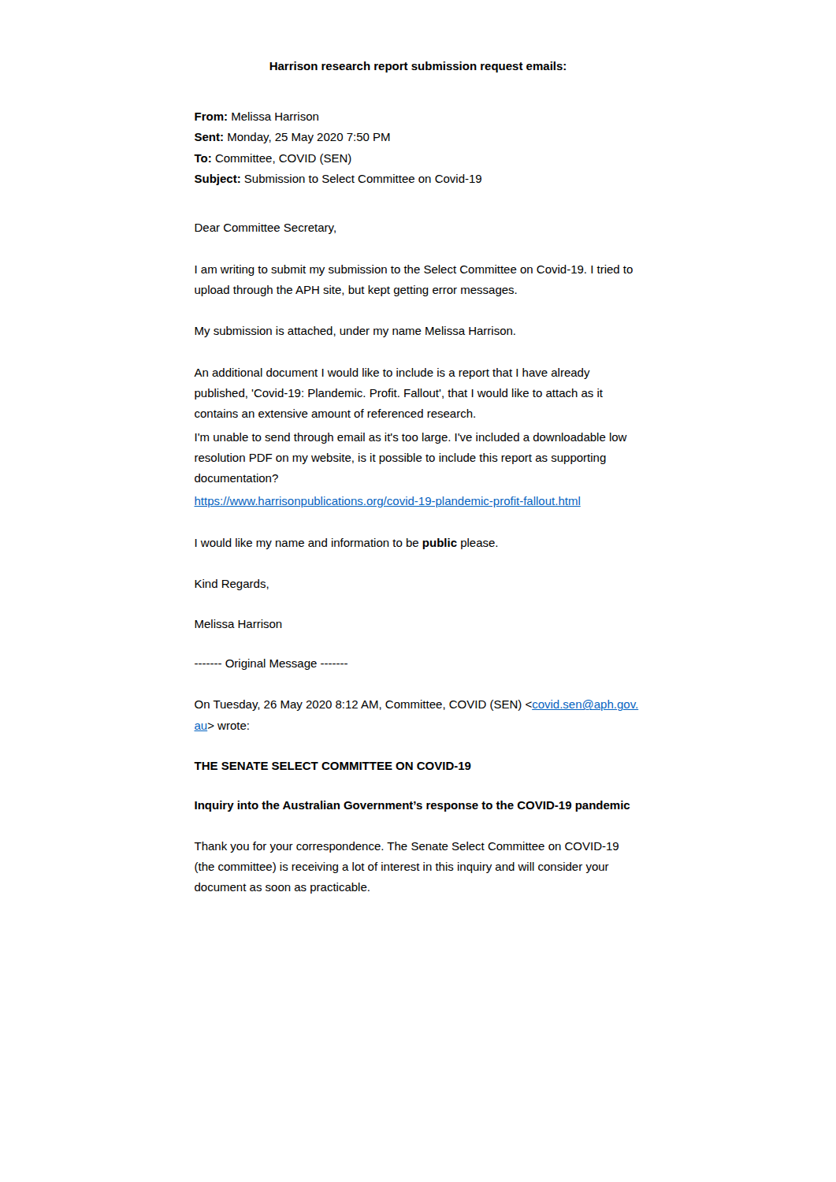Harrison research report submission request emails:
From: Melissa Harrison
Sent: Monday, 25 May 2020 7:50 PM
To: Committee, COVID (SEN)
Subject: Submission to Select Committee on Covid-19
Dear Committee Secretary,
I am writing to submit my submission to the Select Committee on Covid-19. I tried to upload through the APH site, but kept getting error messages.
My submission is attached, under my name Melissa Harrison.
An additional document I would like to include is a report that I have already published, 'Covid-19: Plandemic. Profit. Fallout', that I would like to attach as it contains an extensive amount of referenced research.
I'm unable to send through email as it's too large. I've included a downloadable low resolution PDF on my website, is it possible to include this report as supporting documentation?
https://www.harrisonpublications.org/covid-19-plandemic-profit-fallout.html
I would like my name and information to be public please.
Kind Regards,
Melissa Harrison
------- Original Message -------
On Tuesday, 26 May 2020 8:12 AM, Committee, COVID (SEN) <covid.sen@aph.gov.au> wrote:
THE SENATE SELECT COMMITTEE ON COVID-19
Inquiry into the Australian Government’s response to the COVID-19 pandemic
Thank you for your correspondence. The Senate Select Committee on COVID-19 (the committee) is receiving a lot of interest in this inquiry and will consider your document as soon as practicable.